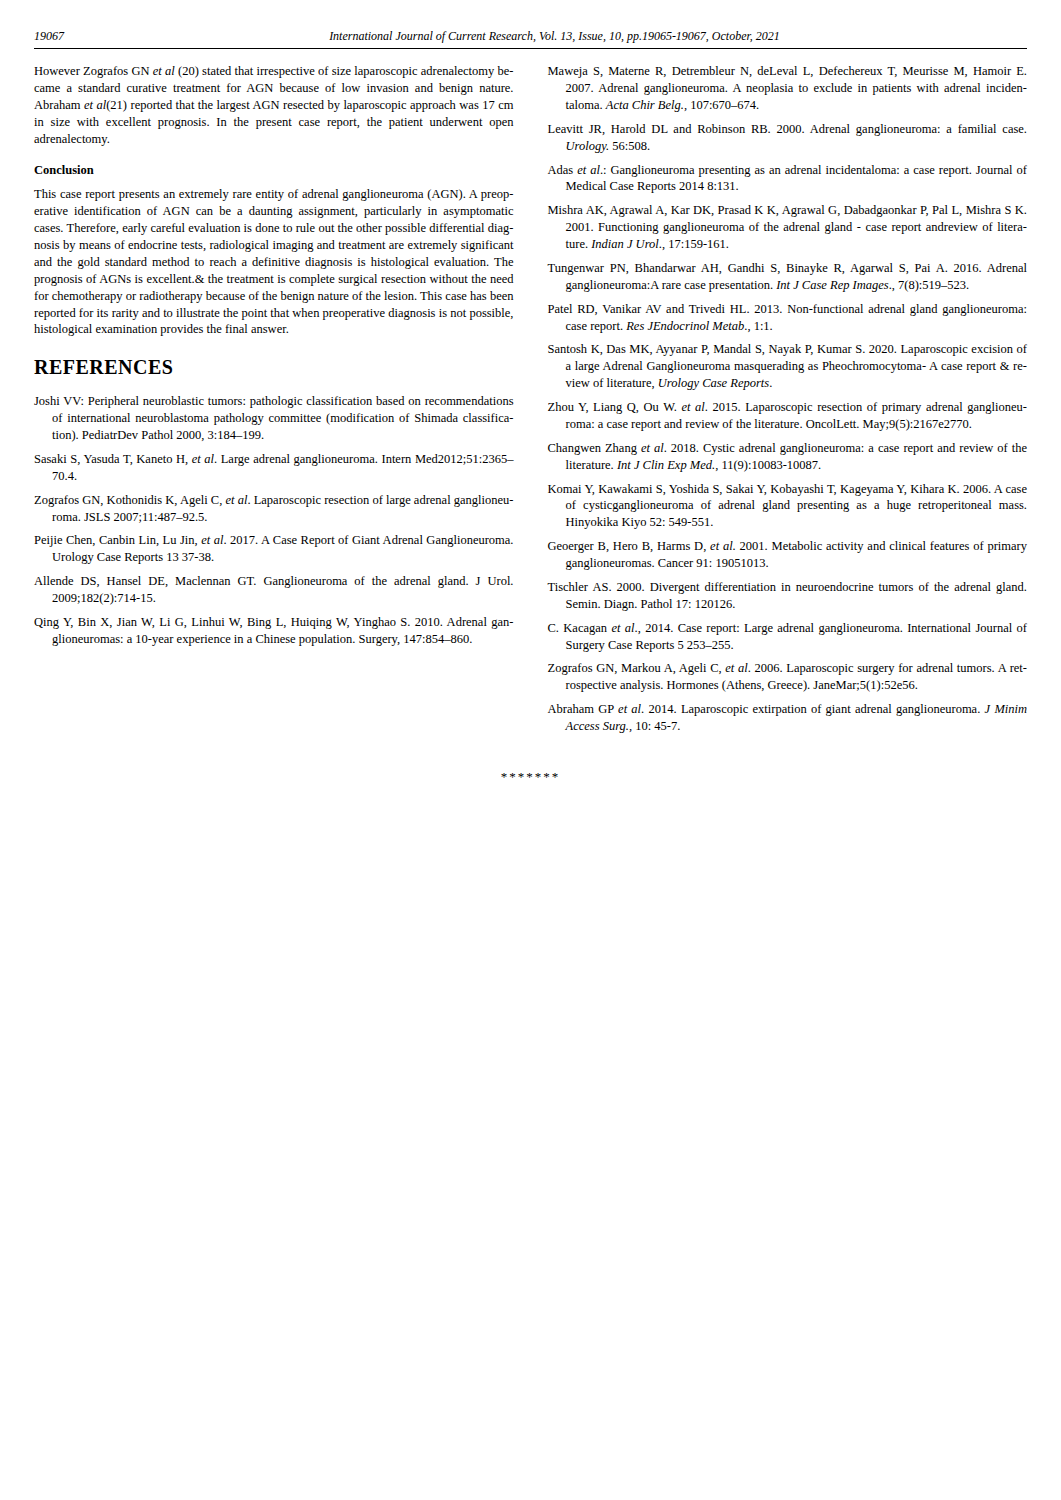19067 International Journal of Current Research, Vol. 13, Issue, 10, pp.19065-19067, October, 2021
However Zografos GN et al (20) stated that irrespective of size laparoscopic adrenalectomy became a standard curative treatment for AGN because of low invasion and benign nature. Abraham et al(21) reported that the largest AGN resected by laparoscopic approach was 17 cm in size with excellent prognosis. In the present case report, the patient underwent open adrenalectomy.
Conclusion
This case report presents an extremely rare entity of adrenal ganglioneuroma (AGN). A preoperative identification of AGN can be a daunting assignment, particularly in asymptomatic cases. Therefore, early careful evaluation is done to rule out the other possible differential diagnosis by means of endocrine tests, radiological imaging and treatment are extremely significant and the gold standard method to reach a definitive diagnosis is histological evaluation. The prognosis of AGNs is excellent.& the treatment is complete surgical resection without the need for chemotherapy or radiotherapy because of the benign nature of the lesion. This case has been reported for its rarity and to illustrate the point that when preoperative diagnosis is not possible, histological examination provides the final answer.
REFERENCES
Joshi VV: Peripheral neuroblastic tumors: pathologic classification based on recommendations of international neuroblastoma pathology committee (modification of Shimada classification). PediatrDev Pathol 2000, 3:184–199.
Sasaki S, Yasuda T, Kaneto H, et al. Large adrenal ganglioneuroma. Intern Med2012;51:2365–70.4.
Zografos GN, Kothonidis K, Ageli C, et al. Laparoscopic resection of large adrenal ganglioneuroma. JSLS 2007;11:487–92.5.
Peijie Chen, Canbin Lin, Lu Jin, et al. 2017. A Case Report of Giant Adrenal Ganglioneuroma. Urology Case Reports 13 37-38.
Allende DS, Hansel DE, Maclennan GT. Ganglioneuroma of the adrenal gland. J Urol. 2009;182(2):714-15.
Qing Y, Bin X, Jian W, Li G, Linhui W, Bing L, Huiqing W, Yinghao S. 2010. Adrenal ganglioneuromas: a 10-year experience in a Chinese population. Surgery, 147:854–860.
Maweja S, Materne R, Detrembleur N, deLeval L, Defechereux T, Meurisse M, Hamoir E. 2007. Adrenal ganglioneuroma. A neoplasia to exclude in patients with adrenal incidentaloma. Acta Chir Belg., 107:670–674.
Leavitt JR, Harold DL and Robinson RB. 2000. Adrenal ganglioneuroma: a familial case. Urology. 56:508.
Adas et al.: Ganglioneuroma presenting as an adrenal incidentaloma: a case report. Journal of Medical Case Reports 2014 8:131.
Mishra AK, Agrawal A, Kar DK, Prasad K K, Agrawal G, Dabadgaonkar P, Pal L, Mishra S K. 2001. Functioning ganglioneuroma of the adrenal gland - case report andreview of literature. Indian J Urol., 17:159-161.
Tungenwar PN, Bhandarwar AH, Gandhi S, Binayke R, Agarwal S, Pai A. 2016. Adrenal ganglioneuroma:A rare case presentation. Int J Case Rep Images., 7(8):519–523.
Patel RD, Vanikar AV and Trivedi HL. 2013. Non-functional adrenal gland ganglioneuroma: case report. Res JEndocrinol Metab., 1:1.
Santosh K, Das MK, Ayyanar P, Mandal S, Nayak P, Kumar S. 2020. Laparoscopic excision of a large Adrenal Ganglioneuroma masquerading as Pheochromocytoma- A case report & review of literature, Urology Case Reports.
Zhou Y, Liang Q, Ou W. et al. 2015. Laparoscopic resection of primary adrenal ganglioneuroma: a case report and review of the literature. OncolLett. May;9(5):2167e2770.
Changwen Zhang et al. 2018. Cystic adrenal ganglioneuroma: a case report and review of the literature. Int J Clin Exp Med., 11(9):10083-10087.
Komai Y, Kawakami S, Yoshida S, Sakai Y, Kobayashi T, Kageyama Y, Kihara K. 2006. A case of cysticganglioneuroma of adrenal gland presenting as a huge retroperitoneal mass. Hinyokika Kiyo 52: 549-551.
Geoerger B, Hero B, Harms D, et al. 2001. Metabolic activity and clinical features of primary ganglioneuromas. Cancer 91: 19051013.
Tischler AS. 2000. Divergent differentiation in neuroendocrine tumors of the adrenal gland. Semin. Diagn. Pathol 17: 120126.
C. Kacagan et al., 2014. Case report: Large adrenal ganglioneuroma. International Journal of Surgery Case Reports 5 253–255.
Zografos GN, Markou A, Ageli C, et al. 2006. Laparoscopic surgery for adrenal tumors. A retrospective analysis. Hormones (Athens, Greece). JaneMar;5(1):52e56.
Abraham GP et al. 2014. Laparoscopic extirpation of giant adrenal ganglioneuroma. J Minim Access Surg., 10: 45-7.
*******